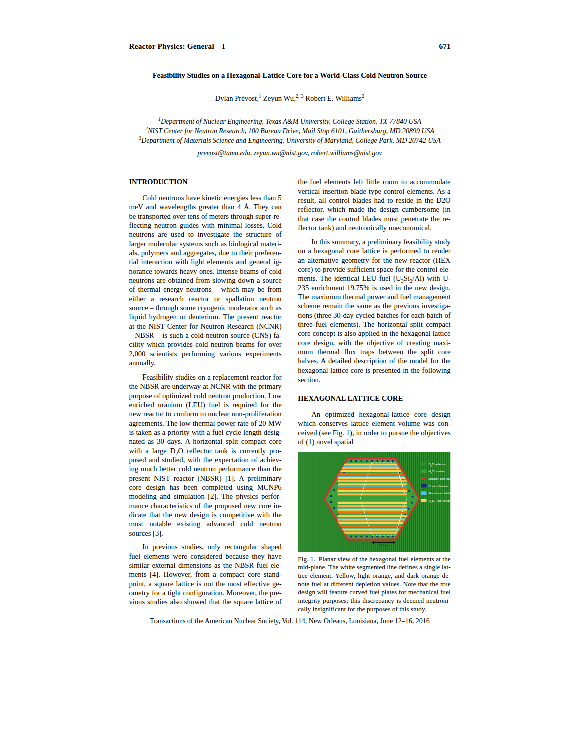Reactor Physics: General—I
671
Feasibility Studies on a Hexagonal-Lattice Core for a World-Class Cold Neutron Source
Dylan Prévost,1 Zeyun Wu,2, 3 Robert E. Williams2
1Department of Nuclear Engineering, Texas A&M University, College Station, TX 77840 USA
2NIST Center for Neutron Research, 100 Bureau Drive, Mail Stop 6101, Gaithersburg, MD 20899 USA
3Department of Materials Science and Engineering, University of Maryland, College Park, MD 20742 USA
prevost@tamu.edu, zeyun.wu@nist.gov, robert.williams@nist.gov
INTRODUCTION
Cold neutrons have kinetic energies less than 5 meV and wavelengths greater than 4 Å. They can be transported over tens of meters through super-reflecting neutron guides with minimal losses. Cold neutrons are used to investigate the structure of larger molecular systems such as biological materials, polymers and aggregates, due to their preferential interaction with light elements and general ignorance towards heavy ones. Intense beams of cold neutrons are obtained from slowing down a source of thermal energy neutrons – which may be from either a research reactor or spallation neutron source – through some cryogenic moderator such as liquid hydrogen or deuterium. The present reactor at the NIST Center for Neutron Research (NCNR) – NBSR – is such a cold neutron source (CNS) facility which provides cold neutron beams for over 2,000 scientists performing various experiments annually.
Feasibility studies on a replacement reactor for the NBSR are underway at NCNR with the primary purpose of optimized cold neutron production. Low enriched uranium (LEU) fuel is required for the new reactor to conform to nuclear non-proliferation agreements. The low thermal power rate of 20 MW is taken as a priority with a fuel cycle length designated as 30 days. A horizontal split compact core with a large D2O reflector tank is currently proposed and studied, with the expectation of achieving much better cold neutron performance than the present NIST reactor (NBSR) [1]. A preliminary core design has been completed using MCNP6 modeling and simulation [2]. The physics performance characteristics of the proposed new core indicate that the new design is competitive with the most notable existing advanced cold neutron sources [3].
In previous studies, only rectangular shaped fuel elements were considered because they have similar external dimensions as the NBSR fuel elements [4]. However, from a compact core standpoint, a square lattice is not the most effective geometry for a tight configuration. Moreover, the previous studies also showed that the square lattice of the fuel elements left little room to accommodate vertical insertion blade-type control elements. As a result, all control blades had to reside in the D2O reflector, which made the design cumbersome (in that case the control blades must penetrate the reflector tank) and neutronically uneconomical.
In this summary, a preliminary feasibility study on a hexagonal core lattice is performed to render an alternative geometry for the new reactor (HEX core) to provide sufficient space for the control elements. The identical LEU fuel (U3Si2/Al) with U-235 enrichment 19.75% is used in the new design. The maximum thermal power and fuel management scheme remain the same as the previous investigations (three 30-day cycled batches for each batch of three fuel elements). The horizontal split compact core concept is also applied in the hexagonal lattice core design, with the objective of creating maximum thermal flux traps between the split core halves. A detailed description of the model for the hexagonal lattice core is presented in the following section.
HEXAGONAL LATTICE CORE
An optimized hexagonal-lattice core design which conserves lattice element volume was conceived (see Fig. 1), in order to pursue the objectives of (1) novel spatial
3 2/3cm D2O reflector H2O coolant Zircaloy core box Control blades Aluminum cladding U3Si2 "fuel meat"
Fig. 1. Planar view of the hexagonal fuel elements at the mid-plane. The white segmented line defines a single lattice element. Yellow, light orange, and dark orange denote fuel at different depletion values. Note that the true design will feature curved fuel plates for mechanical fuel integrity purposes; this discrepancy is deemed neutronically insignificant for the purposes of this study.
Transactions of the American Nuclear Society, Vol. 114, New Orleans, Louisiana, June 12–16, 2016